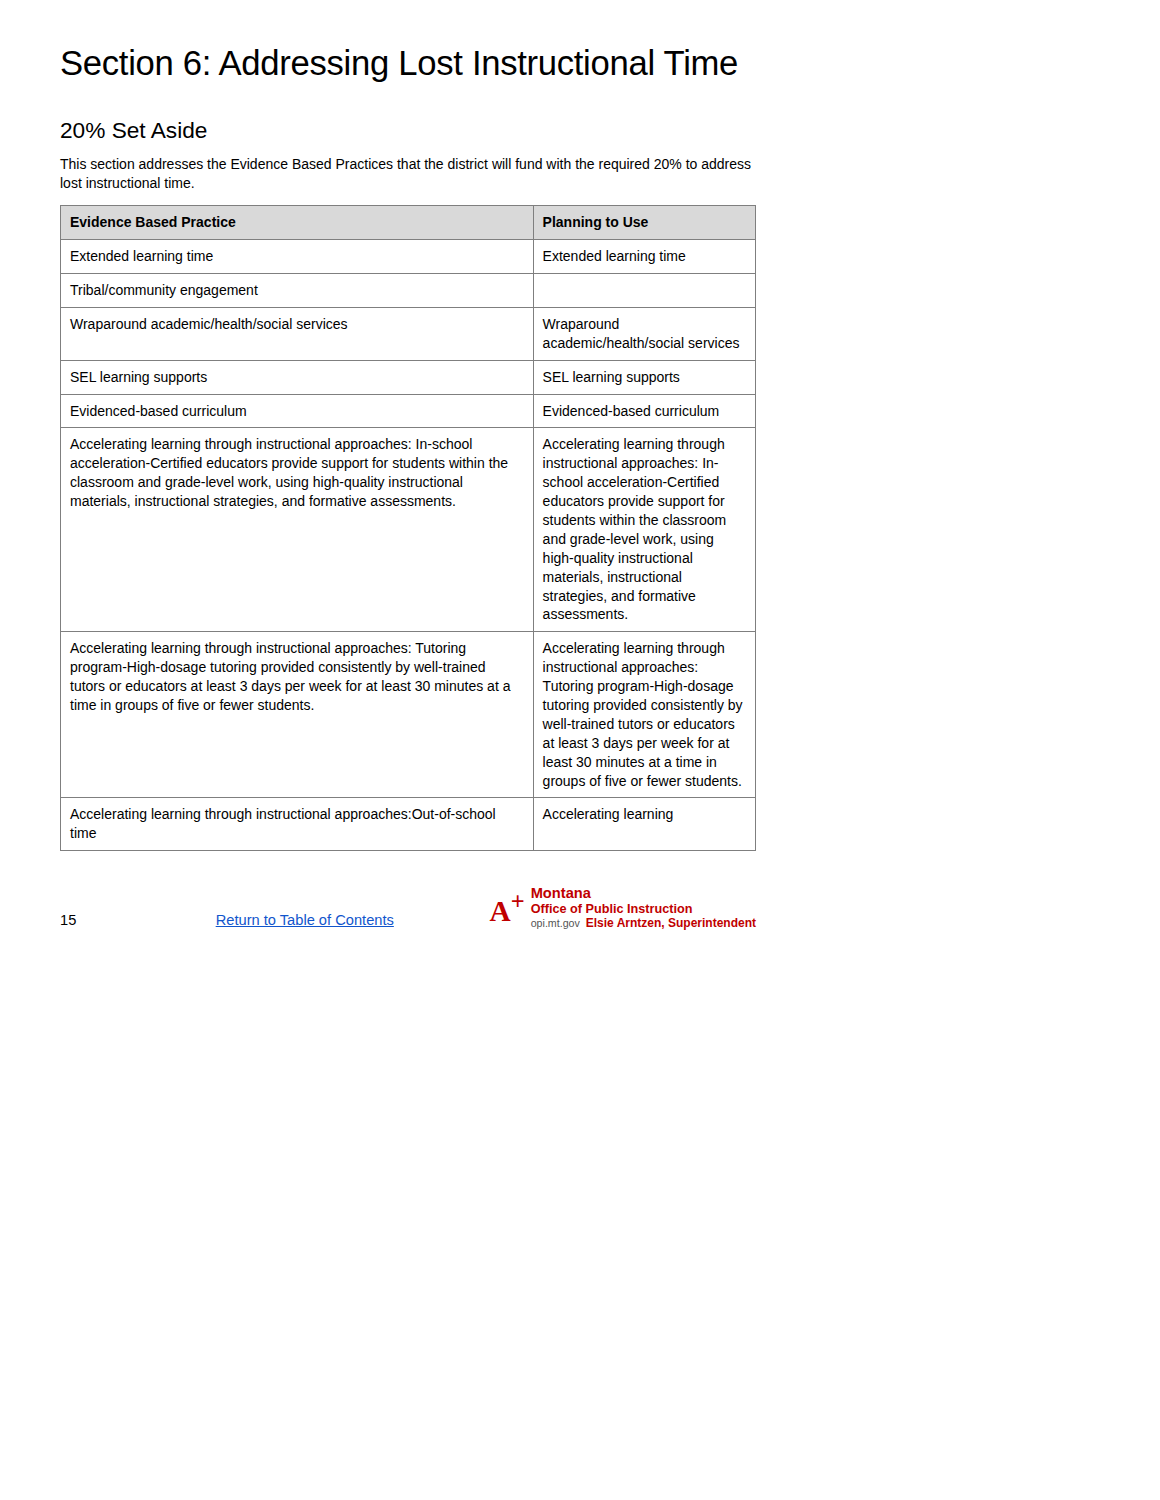Section 6: Addressing Lost Instructional Time
20% Set Aside
This section addresses the Evidence Based Practices that the district will fund with the required 20% to address lost instructional time.
| Evidence Based Practice | Planning to Use |
| --- | --- |
| Extended learning time | Extended learning time |
| Tribal/community engagement | |
| Wraparound academic/health/social services | Wraparound academic/health/social services |
| SEL learning supports | SEL learning supports |
| Evidenced-based curriculum | Evidenced-based curriculum |
| Accelerating learning through instructional approaches: In-school acceleration-Certified educators provide support for students within the classroom and grade-level work, using high-quality instructional materials, instructional strategies, and formative assessments. | Accelerating learning through instructional approaches: In-school acceleration-Certified educators provide support for students within the classroom and grade-level work, using high-quality instructional materials, instructional strategies, and formative assessments. |
| Accelerating learning through instructional approaches: Tutoring program-High-dosage tutoring provided consistently by well-trained tutors or educators at least 3 days per week for at least 30 minutes at a time in groups of five or fewer students. | Accelerating learning through instructional approaches: Tutoring program-High-dosage tutoring provided consistently by well-trained tutors or educators at least 3 days per week for at least 30 minutes at a time in groups of five or fewer students. |
| Accelerating learning through instructional approaches:Out-of-school time | Accelerating learning |
15
Return to Table of Contents
A+ Montana Office of Public Instruction opi.mt.gov Elsie Arntzen, Superintendent